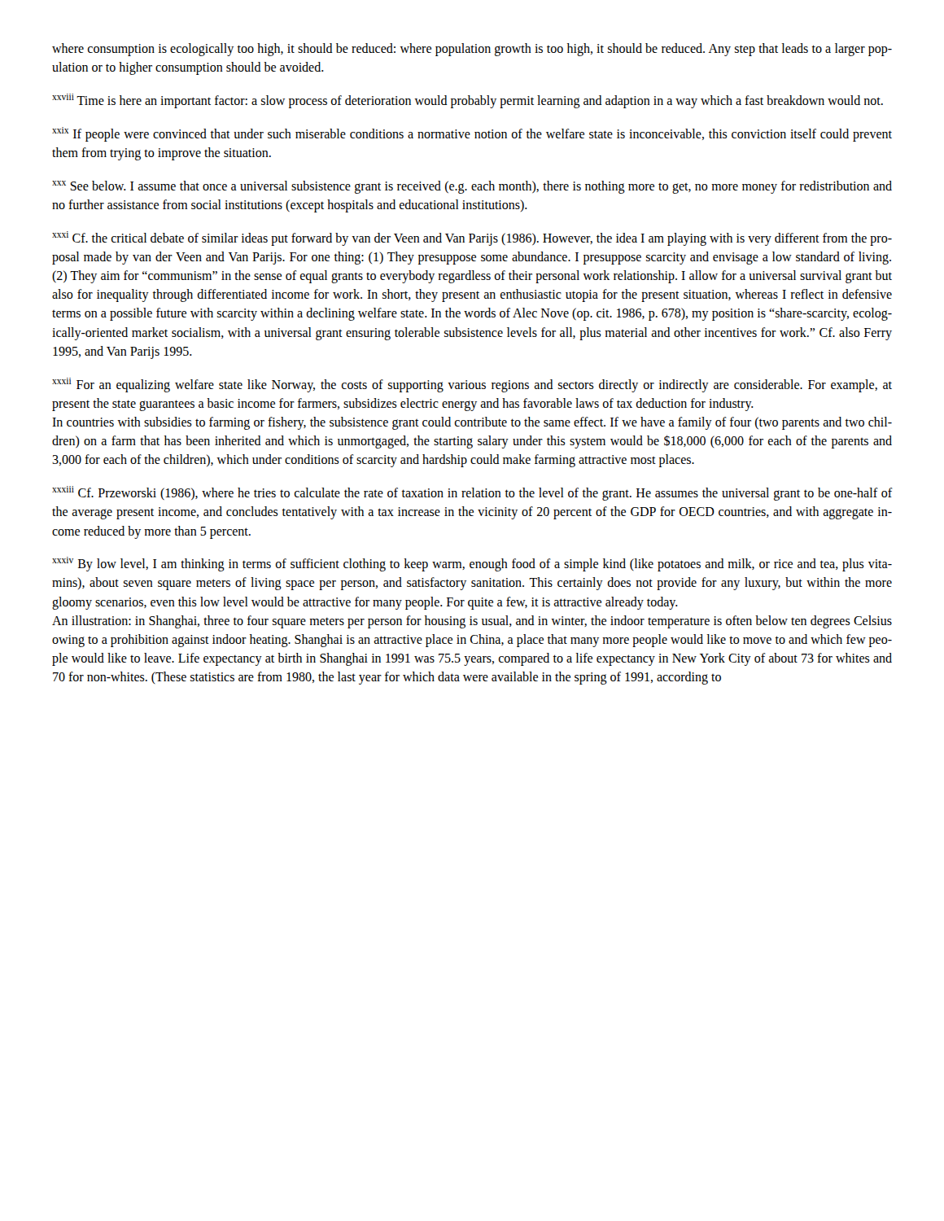where consumption is ecologically too high, it should be reduced: where population growth is too high, it should be reduced. Any step that leads to a larger population or to higher consumption should be avoided.
xxviii Time is here an important factor: a slow process of deterioration would probably permit learning and adaption in a way which a fast breakdown would not.
xxix If people were convinced that under such miserable conditions a normative notion of the welfare state is inconceivable, this conviction itself could prevent them from trying to improve the situation.
xxx See below. I assume that once a universal subsistence grant is received (e.g. each month), there is nothing more to get, no more money for redistribution and no further assistance from social institutions (except hospitals and educational institutions).
xxxi Cf. the critical debate of similar ideas put forward by van der Veen and Van Parijs (1986). However, the idea I am playing with is very different from the proposal made by van der Veen and Van Parijs. For one thing: (1) They presuppose some abundance. I presuppose scarcity and envisage a low standard of living. (2) They aim for “communism” in the sense of equal grants to everybody regardless of their personal work relationship. I allow for a universal survival grant but also for inequality through differentiated income for work. In short, they present an enthusiastic utopia for the present situation, whereas I reflect in defensive terms on a possible future with scarcity within a declining welfare state. In the words of Alec Nove (op. cit. 1986, p. 678), my position is “share-scarcity, ecologically-oriented market socialism, with a universal grant ensuring tolerable subsistence levels for all, plus material and other incentives for work.” Cf. also Ferry 1995, and Van Parijs 1995.
xxxii For an equalizing welfare state like Norway, the costs of supporting various regions and sectors directly or indirectly are considerable. For example, at present the state guarantees a basic income for farmers, subsidizes electric energy and has favorable laws of tax deduction for industry.
In countries with subsidies to farming or fishery, the subsistence grant could contribute to the same effect. If we have a family of four (two parents and two children) on a farm that has been inherited and which is unmortgaged, the starting salary under this system would be $18,000 (6,000 for each of the parents and 3,000 for each of the children), which under conditions of scarcity and hardship could make farming attractive most places.
xxxiii Cf. Przeworski (1986), where he tries to calculate the rate of taxation in relation to the level of the grant. He assumes the universal grant to be one-half of the average present income, and concludes tentatively with a tax increase in the vicinity of 20 percent of the GDP for OECD countries, and with aggregate income reduced by more than 5 percent.
xxxiv By low level, I am thinking in terms of sufficient clothing to keep warm, enough food of a simple kind (like potatoes and milk, or rice and tea, plus vitamins), about seven square meters of living space per person, and satisfactory sanitation. This certainly does not provide for any luxury, but within the more gloomy scenarios, even this low level would be attractive for many people. For quite a few, it is attractive already today.
An illustration: in Shanghai, three to four square meters per person for housing is usual, and in winter, the indoor temperature is often below ten degrees Celsius owing to a prohibition against indoor heating. Shanghai is an attractive place in China, a place that many more people would like to move to and which few people would like to leave. Life expectancy at birth in Shanghai in 1991 was 75.5 years, compared to a life expectancy in New York City of about 73 for whites and 70 for non-whites. (These statistics are from 1980, the last year for which data were available in the spring of 1991, according to